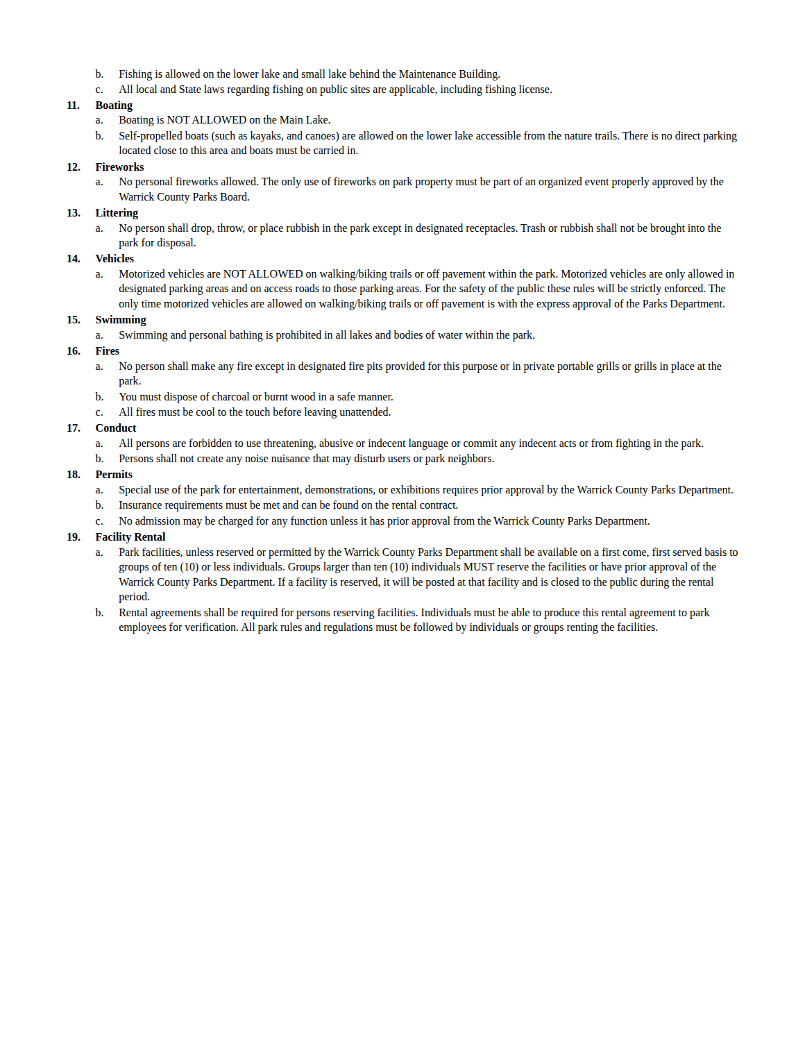b. Fishing is allowed on the lower lake and small lake behind the Maintenance Building.
c. All local and State laws regarding fishing on public sites are applicable, including fishing license.
11. Boating
a. Boating is NOT ALLOWED on the Main Lake.
b. Self-propelled boats (such as kayaks, and canoes) are allowed on the lower lake accessible from the nature trails. There is no direct parking located close to this area and boats must be carried in.
12. Fireworks
a. No personal fireworks allowed. The only use of fireworks on park property must be part of an organized event properly approved by the Warrick County Parks Board.
13. Littering
a. No person shall drop, throw, or place rubbish in the park except in designated receptacles. Trash or rubbish shall not be brought into the park for disposal.
14. Vehicles
a. Motorized vehicles are NOT ALLOWED on walking/biking trails or off pavement within the park. Motorized vehicles are only allowed in designated parking areas and on access roads to those parking areas. For the safety of the public these rules will be strictly enforced. The only time motorized vehicles are allowed on walking/biking trails or off pavement is with the express approval of the Parks Department.
15. Swimming
a. Swimming and personal bathing is prohibited in all lakes and bodies of water within the park.
16. Fires
a. No person shall make any fire except in designated fire pits provided for this purpose or in private portable grills or grills in place at the park.
b. You must dispose of charcoal or burnt wood in a safe manner.
c. All fires must be cool to the touch before leaving unattended.
17. Conduct
a. All persons are forbidden to use threatening, abusive or indecent language or commit any indecent acts or from fighting in the park.
b. Persons shall not create any noise nuisance that may disturb users or park neighbors.
18. Permits
a. Special use of the park for entertainment, demonstrations, or exhibitions requires prior approval by the Warrick County Parks Department.
b. Insurance requirements must be met and can be found on the rental contract.
c. No admission may be charged for any function unless it has prior approval from the Warrick County Parks Department.
19. Facility Rental
a. Park facilities, unless reserved or permitted by the Warrick County Parks Department shall be available on a first come, first served basis to groups of ten (10) or less individuals. Groups larger than ten (10) individuals MUST reserve the facilities or have prior approval of the Warrick County Parks Department. If a facility is reserved, it will be posted at that facility and is closed to the public during the rental period.
b. Rental agreements shall be required for persons reserving facilities. Individuals must be able to produce this rental agreement to park employees for verification. All park rules and regulations must be followed by individuals or groups renting the facilities.